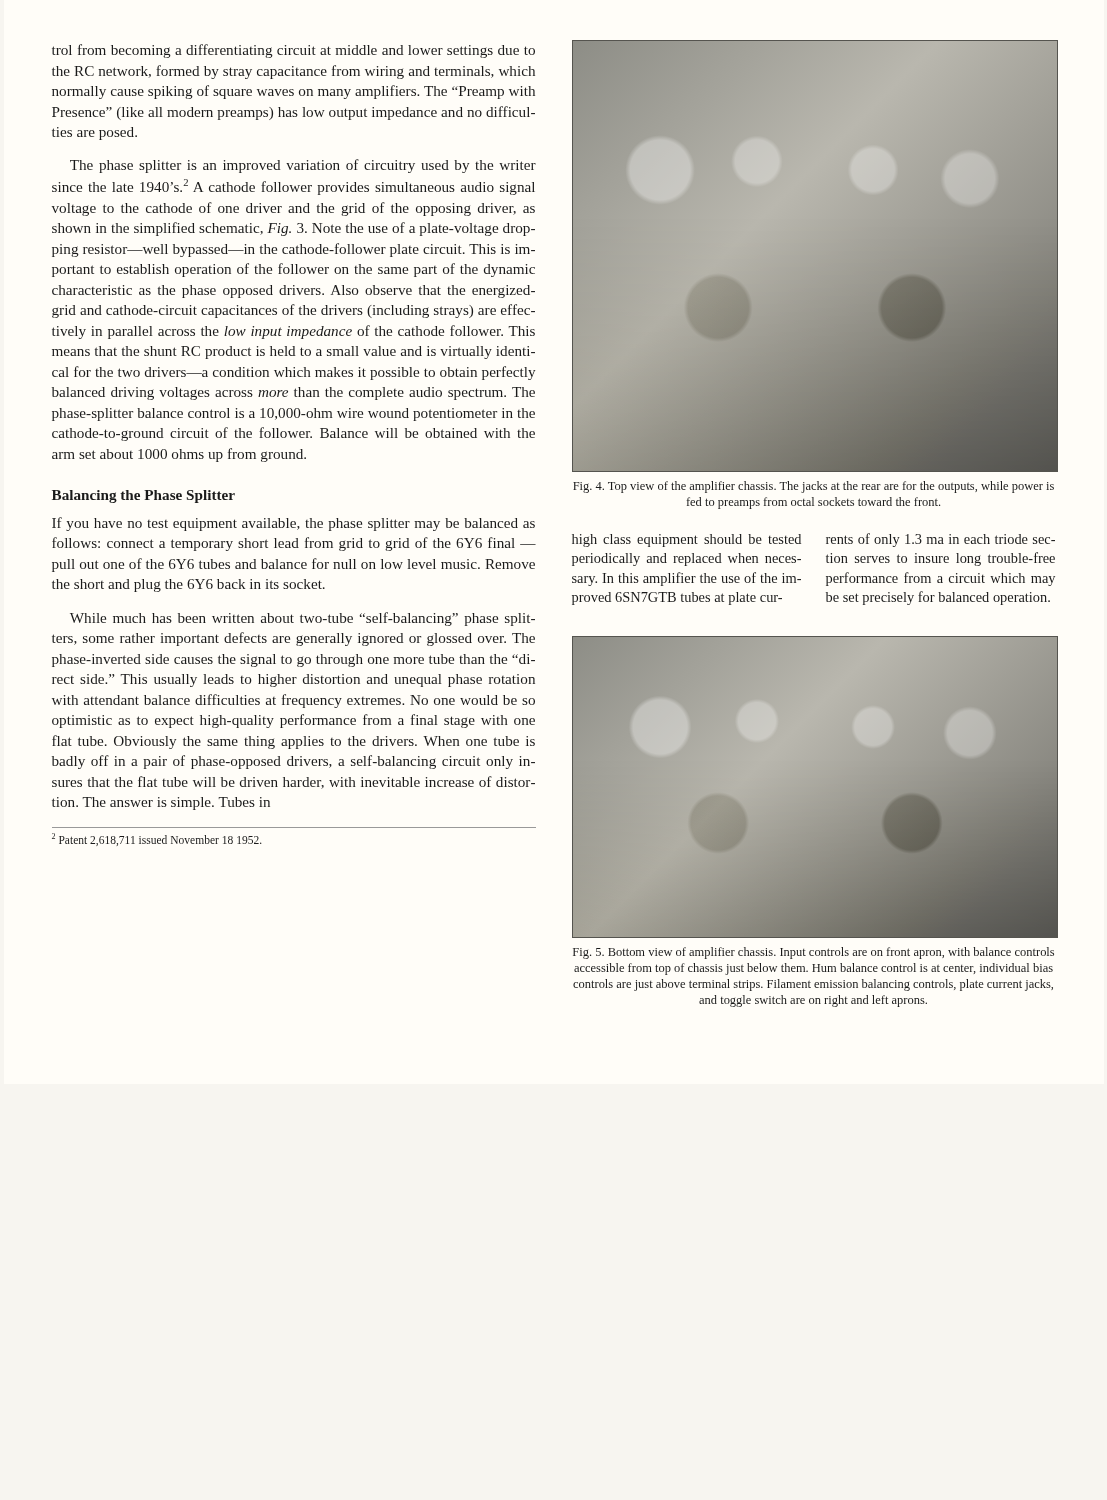trol from becoming a differentiating circuit at middle and lower settings due to the RC network, formed by stray capacitance from wiring and terminals, which normally cause spiking of square waves on many amplifiers. The “Preamp with Presence” (like all modern preamps) has low output impedance and no difficulties are posed.
The phase splitter is an improved variation of circuitry used by the writer since the late 1940’s.2 A cathode follower provides simultaneous audio signal voltage to the cathode of one driver and the grid of the opposing driver, as shown in the simplified schematic, Fig. 3. Note the use of a plate-voltage dropping resistor—well bypassed—in the cathode-follower plate circuit. This is important to establish operation of the follower on the same part of the dynamic characteristic as the phase opposed drivers. Also observe that the energized-grid and cathode-circuit capacitances of the drivers (including strays) are effectively in parallel across the low input impedance of the cathode follower. This means that the shunt RC product is held to a small value and is virtually identical for the two drivers—a condition which makes it possible to obtain perfectly balanced driving voltages across more than the complete audio spectrum. The phase-splitter balance control is a 10,000-ohm wire wound potentiometer in the cathode-to-ground circuit of the follower. Balance will be obtained with the arm set about 1000 ohms up from ground.
Balancing the Phase Splitter
If you have no test equipment available, the phase splitter may be balanced as follows: connect a temporary short lead from grid to grid of the 6Y6 final —pull out one of the 6Y6 tubes and balance for null on low level music. Remove the short and plug the 6Y6 back in its socket.
While much has been written about two-tube “self-balancing” phase splitters, some rather important defects are generally ignored or glossed over. The phase-inverted side causes the signal to go through one more tube than the “direct side.” This usually leads to higher distortion and unequal phase rotation with attendant balance difficulties at frequency extremes. No one would be so optimistic as to expect high-quality performance from a final stage with one flat tube. Obviously the same thing applies to the drivers. When one tube is badly off in a pair of phase-opposed drivers, a self-balancing circuit only insures that the flat tube will be driven harder, with inevitable increase of distortion. The answer is simple. Tubes in
2 Patent 2,618,711 issued November 18 1952.
Fig. 4. Top view of the amplifier chassis. The jacks at the rear are for the outputs, while power is fed to preamps from octal sockets toward the front.
high class equipment should be tested periodically and replaced when necessary. In this amplifier the use of the improved 6SN7GTB tubes at plate cur-
rents of only 1.3 ma in each triode section serves to insure long trouble-free performance from a circuit which may be set precisely for balanced operation.
Fig. 5. Bottom view of amplifier chassis. Input controls are on front apron, with balance controls accessible from top of chassis just below them. Hum balance control is at center, individual bias controls are just above terminal strips. Filament emission balancing controls, plate current jacks, and toggle switch are on right and left aprons.